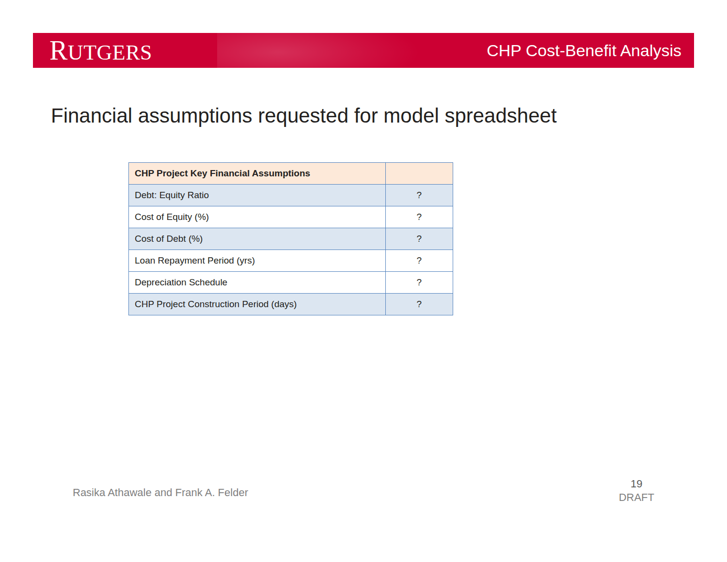RUTGERS
CHP Cost-Benefit Analysis
Financial assumptions requested for model spreadsheet
| CHP Project Key Financial Assumptions | |
| Debt: Equity Ratio | ? |
| Cost of Equity (%) | ? |
| Cost of Debt (%) | ? |
| Loan Repayment Period (yrs) | ? |
| Depreciation Schedule | ? |
| CHP Project Construction Period (days) | ? |
Rasika Athawale and Frank A. Felder
19 DRAFT